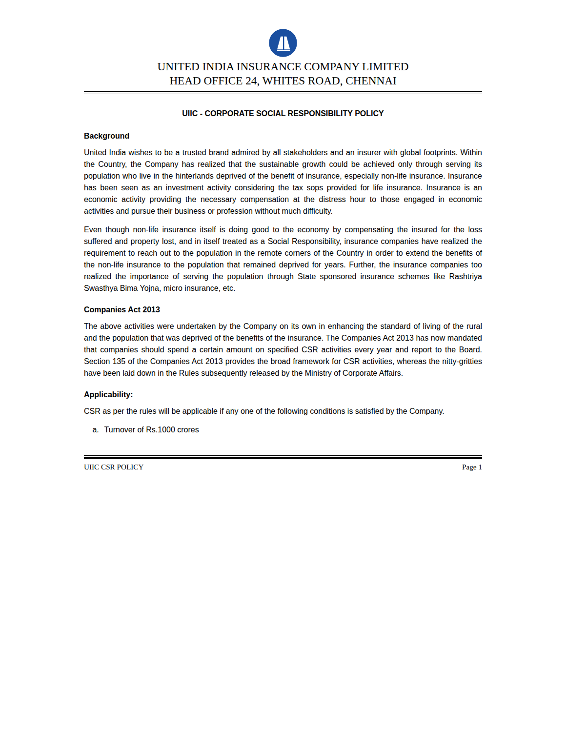UNITED INDIA INSURANCE COMPANY LIMITED
HEAD OFFICE 24, WHITES ROAD, CHENNAI
UIIC - CORPORATE SOCIAL RESPONSIBILITY POLICY
Background
United India wishes to be a trusted brand admired by all stakeholders and an insurer with global footprints. Within the Country, the Company has realized that the sustainable growth could be achieved only through serving its population who live in the hinterlands deprived of the benefit of insurance, especially non-life insurance. Insurance has been seen as an investment activity considering the tax sops provided for life insurance. Insurance is an economic activity providing the necessary compensation at the distress hour to those engaged in economic activities and pursue their business or profession without much difficulty.
Even though non-life insurance itself is doing good to the economy by compensating the insured for the loss suffered and property lost, and in itself treated as a Social Responsibility, insurance companies have realized the requirement to reach out to the population in the remote corners of the Country in order to extend the benefits of the non-life insurance to the population that remained deprived for years. Further, the insurance companies too realized the importance of serving the population through State sponsored insurance schemes like Rashtriya Swasthya Bima Yojna, micro insurance, etc.
Companies Act 2013
The above activities were undertaken by the Company on its own in enhancing the standard of living of the rural and the population that was deprived of the benefits of the insurance. The Companies Act 2013 has now mandated that companies should spend a certain amount on specified CSR activities every year and report to the Board. Section 135 of the Companies Act 2013 provides the broad framework for CSR activities, whereas the nitty-gritties have been laid down in the Rules subsequently released by the Ministry of Corporate Affairs.
Applicability:
CSR as per the rules will be applicable if any one of the following conditions is satisfied by the Company.
Turnover of Rs.1000 crores
UIIC CSR POLICY Page 1